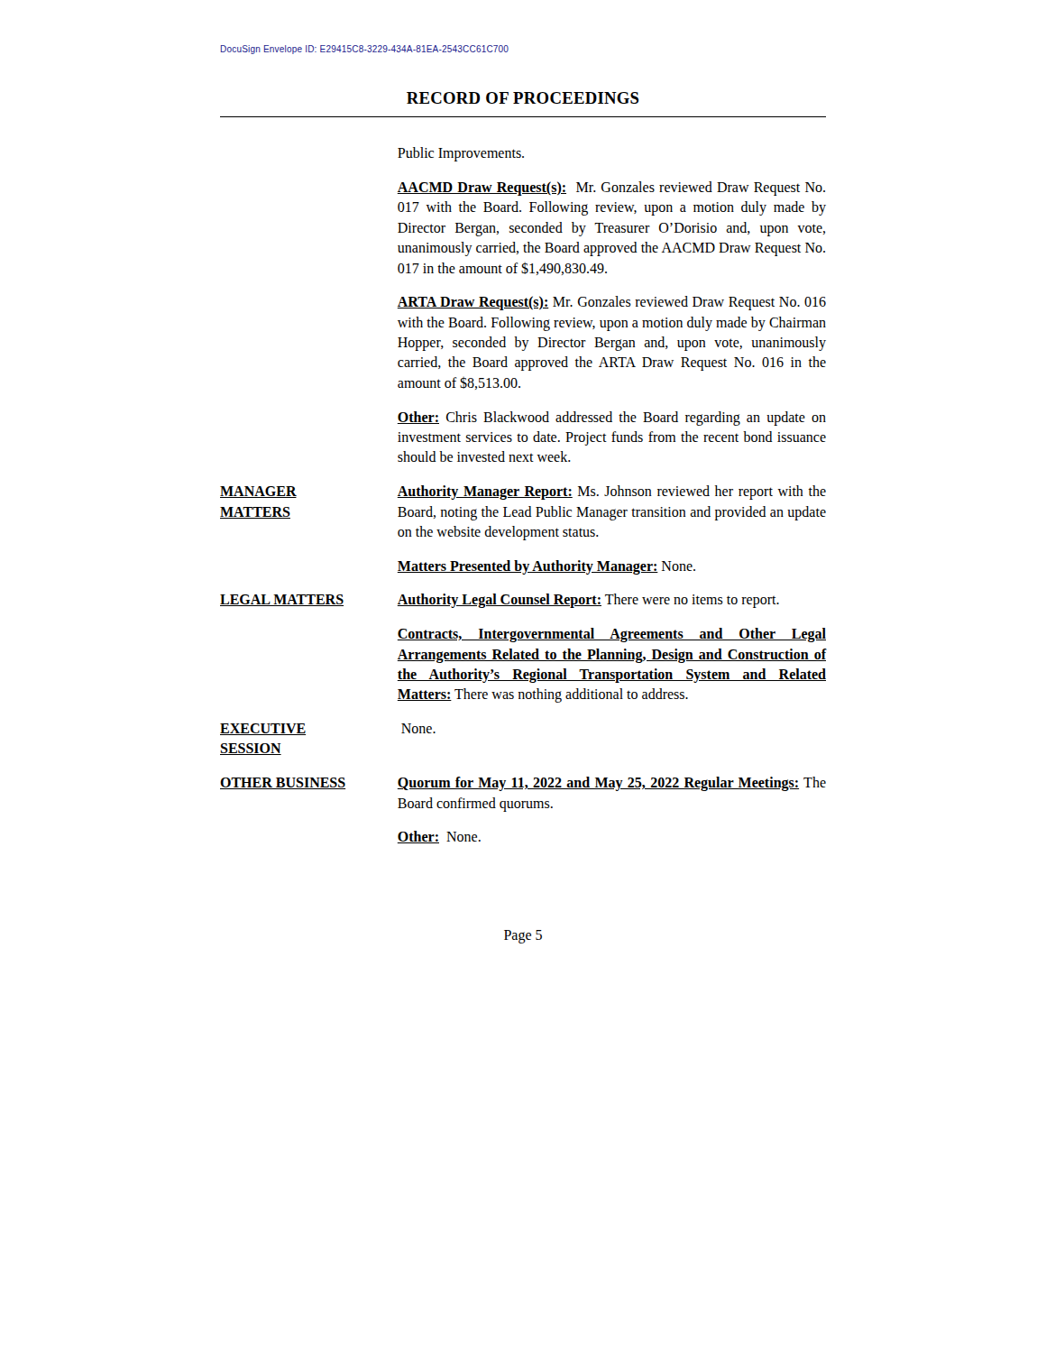DocuSign Envelope ID: E29415C8-3229-434A-81EA-2543CC61C700
RECORD OF PROCEEDINGS
| | Public Improvements. AACMD Draw Request(s): Mr. Gonzales reviewed Draw Request No. 017 with the Board. Following review, upon a motion duly made by Director Bergan, seconded by Treasurer O’Dorisio and, upon vote, unanimously carried, the Board approved the AACMD Draw Request No. 017 in the amount of $1,490,830.49. ARTA Draw Request(s): Mr. Gonzales reviewed Draw Request No. 016 with the Board. Following review, upon a motion duly made by Chairman Hopper, seconded by Director Bergan and, upon vote, unanimously carried, the Board approved the ARTA Draw Request No. 016 in the amount of $8,513.00. Other: Chris Blackwood addressed the Board regarding an update on investment services to date. Project funds from the recent bond issuance should be invested next week. |
| MANAGER MATTERS | Authority Manager Report: Ms. Johnson reviewed her report with the Board, noting the Lead Public Manager transition and provided an update on the website development status. Matters Presented by Authority Manager: None. |
| LEGAL MATTERS | Authority Legal Counsel Report: There were no items to report. Contracts, Intergovernmental Agreements and Other Legal Arrangements Related to the Planning, Design and Construction of the Authority’s Regional Transportation System and Related Matters: There was nothing additional to address. |
| EXECUTIVE SESSION | None. |
| OTHER BUSINESS | Quorum for May 11, 2022 and May 25, 2022 Regular Meetings: The Board confirmed quorums. Other: None. |
Page 5